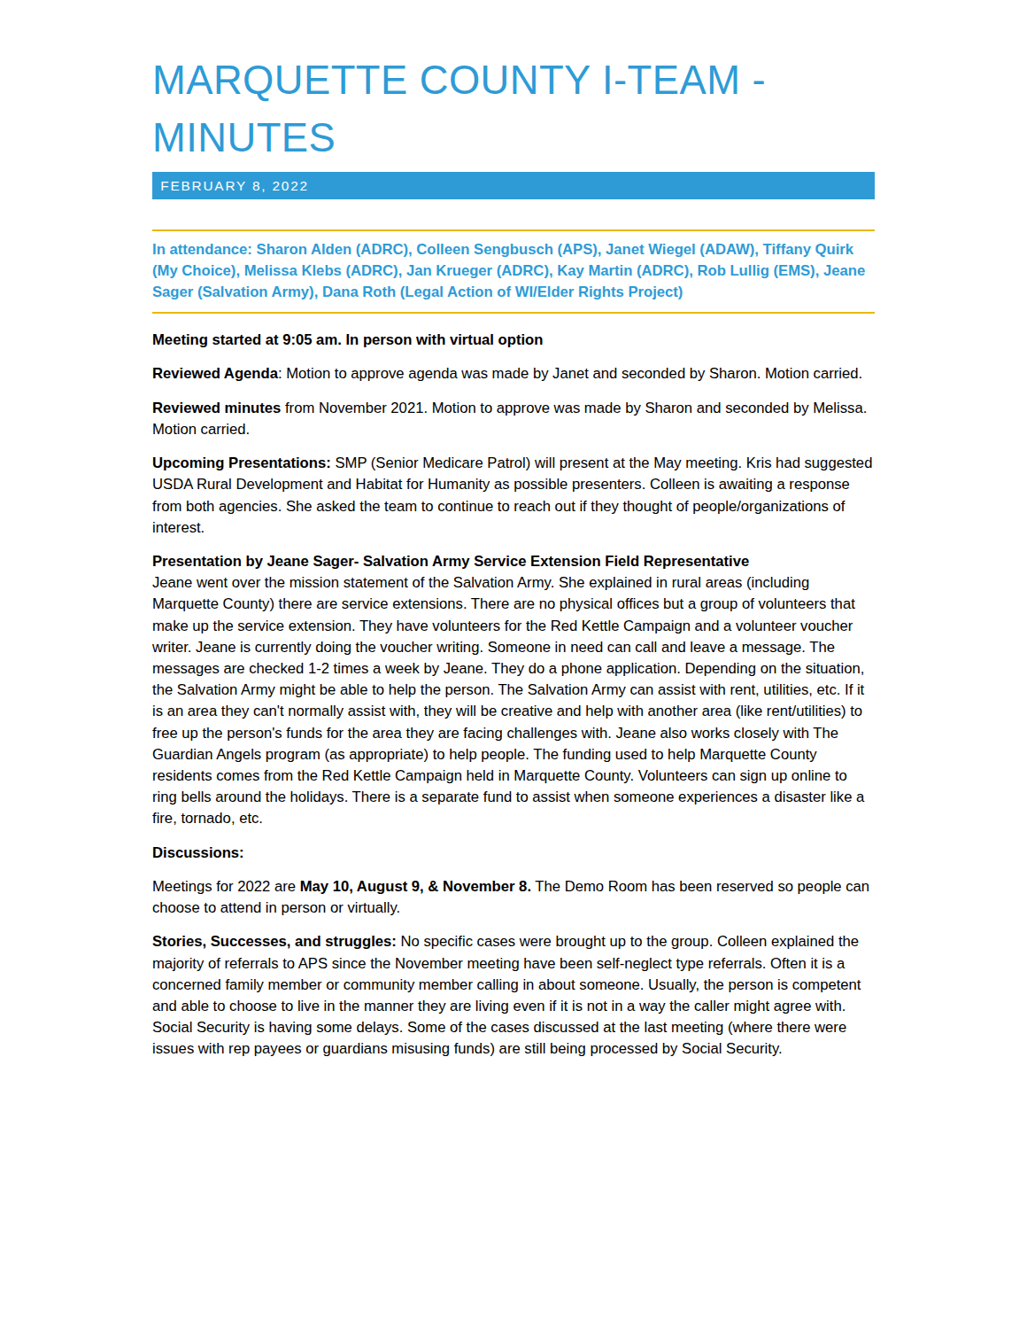MARQUETTE COUNTY I-TEAM - MINUTES
FEBRUARY 8, 2022
In attendance: Sharon Alden (ADRC), Colleen Sengbusch (APS), Janet Wiegel (ADAW), Tiffany Quirk (My Choice), Melissa Klebs (ADRC), Jan Krueger (ADRC), Kay Martin (ADRC), Rob Lullig (EMS), Jeane Sager (Salvation Army), Dana Roth (Legal Action of WI/Elder Rights Project)
Meeting started at 9:05 am. In person with virtual option
Reviewed Agenda: Motion to approve agenda was made by Janet and seconded by Sharon. Motion carried.
Reviewed minutes from November 2021. Motion to approve was made by Sharon and seconded by Melissa. Motion carried.
Upcoming Presentations: SMP (Senior Medicare Patrol) will present at the May meeting. Kris had suggested USDA Rural Development and Habitat for Humanity as possible presenters. Colleen is awaiting a response from both agencies. She asked the team to continue to reach out if they thought of people/organizations of interest.
Presentation by Jeane Sager- Salvation Army Service Extension Field Representative
Jeane went over the mission statement of the Salvation Army. She explained in rural areas (including Marquette County) there are service extensions. There are no physical offices but a group of volunteers that make up the service extension. They have volunteers for the Red Kettle Campaign and a volunteer voucher writer. Jeane is currently doing the voucher writing. Someone in need can call and leave a message. The messages are checked 1-2 times a week by Jeane. They do a phone application. Depending on the situation, the Salvation Army might be able to help the person. The Salvation Army can assist with rent, utilities, etc. If it is an area they can't normally assist with, they will be creative and help with another area (like rent/utilities) to free up the person's funds for the area they are facing challenges with. Jeane also works closely with The Guardian Angels program (as appropriate) to help people. The funding used to help Marquette County residents comes from the Red Kettle Campaign held in Marquette County. Volunteers can sign up online to ring bells around the holidays. There is a separate fund to assist when someone experiences a disaster like a fire, tornado, etc.
Discussions:
Meetings for 2022 are May 10, August 9, & November 8. The Demo Room has been reserved so people can choose to attend in person or virtually.
Stories, Successes, and struggles: No specific cases were brought up to the group. Colleen explained the majority of referrals to APS since the November meeting have been self-neglect type referrals. Often it is a concerned family member or community member calling in about someone. Usually, the person is competent and able to choose to live in the manner they are living even if it is not in a way the caller might agree with. Social Security is having some delays. Some of the cases discussed at the last meeting (where there were issues with rep payees or guardians misusing funds) are still being processed by Social Security.